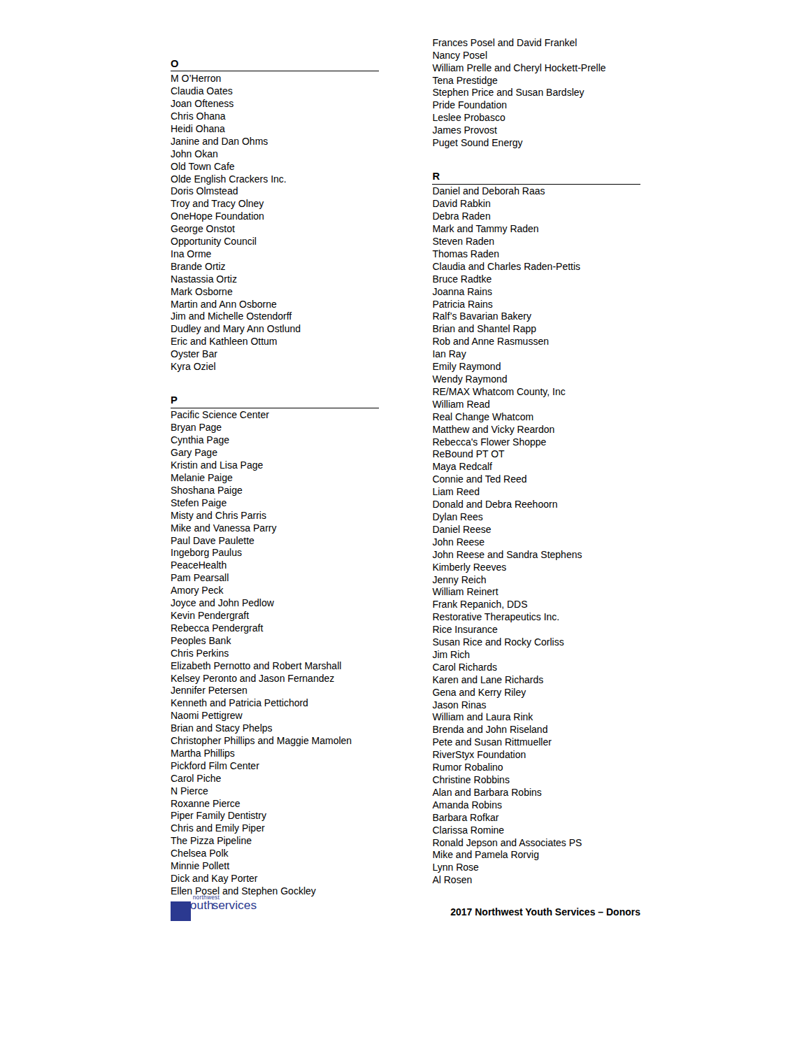O
M O’Herron
Claudia Oates
Joan Ofteness
Chris Ohana
Heidi Ohana
Janine and Dan Ohms
John Okan
Old Town Cafe
Olde English Crackers Inc.
Doris Olmstead
Troy and Tracy Olney
OneHope Foundation
George Onstot
Opportunity Council
Ina Orme
Brande Ortiz
Nastassia Ortiz
Mark Osborne
Martin and Ann Osborne
Jim and Michelle Ostendorff
Dudley and Mary Ann Ostlund
Eric and Kathleen Ottum
Oyster Bar
Kyra Oziel
P
Pacific Science Center
Bryan Page
Cynthia Page
Gary Page
Kristin and Lisa Page
Melanie Paige
Shoshana Paige
Stefen Paige
Misty and Chris Parris
Mike and Vanessa Parry
Paul Dave Paulette
Ingeborg Paulus
PeaceHealth
Pam Pearsall
Amory Peck
Joyce and John Pedlow
Kevin Pendergraft
Rebecca Pendergraft
Peoples Bank
Chris Perkins
Elizabeth Pernotto and Robert Marshall
Kelsey Peronto and Jason Fernandez
Jennifer Petersen
Kenneth and Patricia Pettichord
Naomi Pettigrew
Brian and Stacy Phelps
Christopher Phillips and Maggie Mamolen
Martha Phillips
Pickford Film Center
Carol Piche
N Pierce
Roxanne Pierce
Piper Family Dentistry
Chris and Emily Piper
The Pizza Pipeline
Chelsea Polk
Minnie Pollett
Dick and Kay Porter
Ellen Posel and Stephen Gockley
Frances Posel and David Frankel
Nancy Posel
William Prelle and Cheryl Hockett-Prelle
Tena Prestidge
Stephen Price and Susan Bardsley
Pride Foundation
Leslee Probasco
James Provost
Puget Sound Energy
R
Daniel and Deborah Raas
David Rabkin
Debra Raden
Mark and Tammy Raden
Steven Raden
Thomas Raden
Claudia and Charles Raden-Pettis
Bruce Radtke
Joanna Rains
Patricia Rains
Ralf’s Bavarian Bakery
Brian and Shantel Rapp
Rob and Anne Rasmussen
Ian Ray
Emily Raymond
Wendy Raymond
RE/MAX Whatcom County, Inc
William Read
Real Change Whatcom
Matthew and Vicky Reardon
Rebecca's Flower Shoppe
ReBound PT OT
Maya Redcalf
Connie and Ted Reed
Liam Reed
Donald and Debra Reehoorn
Dylan Rees
Daniel Reese
John Reese
John Reese and Sandra Stephens
Kimberly Reeves
Jenny Reich
William Reinert
Frank Repanich, DDS
Restorative Therapeutics Inc.
Rice Insurance
Susan Rice and Rocky Corliss
Jim Rich
Carol Richards
Karen and Lane Richards
Gena and Kerry Riley
Jason Rinas
William and Laura Rink
Brenda and John Riseland
Pete and Susan Rittmueller
RiverStyx Foundation
Rumor Robalino
Christine Robbins
Alan and Barbara Robins
Amanda Robins
Barbara Rofkar
Clarissa Romine
Ronald Jepson and Associates PS
Mike and Pamela Rorvig
Lynn Rose
Al Rosen
northwest youth services
2017 Northwest Youth Services – Donors